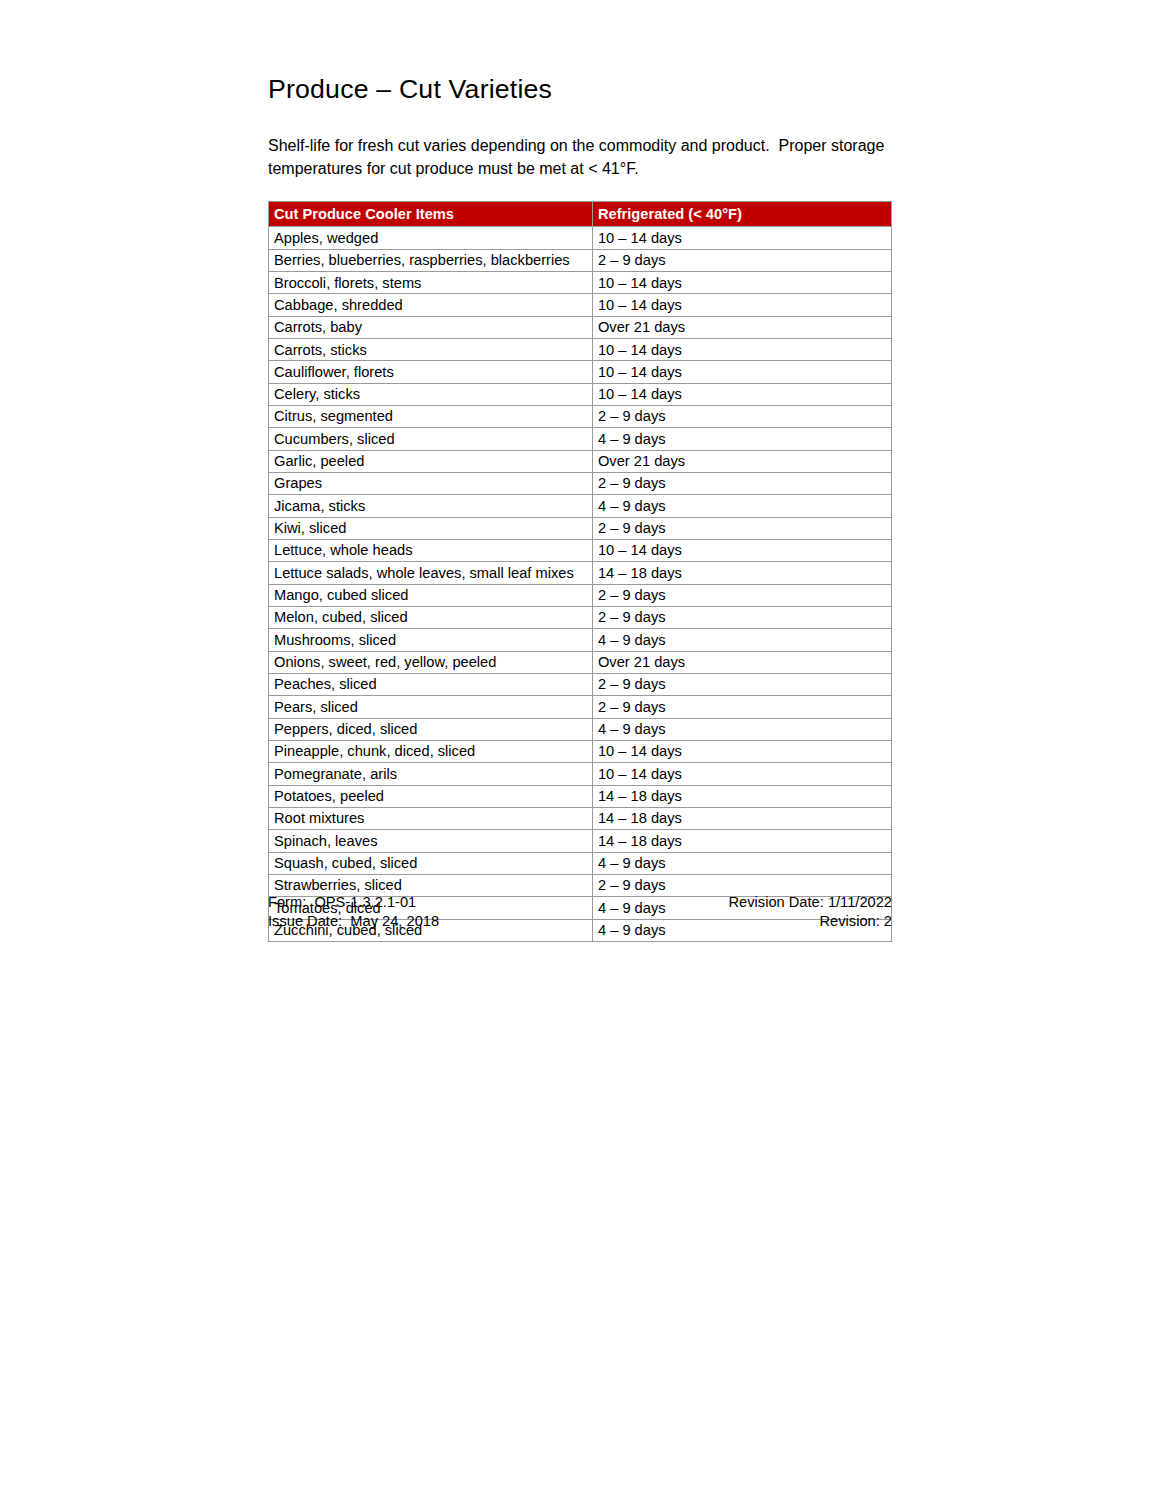Produce – Cut Varieties
Shelf-life for fresh cut varies depending on the commodity and product. Proper storage temperatures for cut produce must be met at < 41°F.
| Cut Produce Cooler Items | Refrigerated (< 40°F) |
| --- | --- |
| Apples, wedged | 10 – 14 days |
| Berries, blueberries, raspberries, blackberries | 2 – 9 days |
| Broccoli, florets, stems | 10 – 14 days |
| Cabbage, shredded | 10 – 14 days |
| Carrots, baby | Over 21 days |
| Carrots, sticks | 10 – 14 days |
| Cauliflower, florets | 10 – 14 days |
| Celery, sticks | 10 – 14 days |
| Citrus, segmented | 2 – 9 days |
| Cucumbers, sliced | 4 – 9 days |
| Garlic, peeled | Over 21 days |
| Grapes | 2 – 9 days |
| Jicama, sticks | 4 – 9 days |
| Kiwi, sliced | 2 – 9 days |
| Lettuce, whole heads | 10 – 14 days |
| Lettuce salads, whole leaves, small leaf mixes | 14 – 18 days |
| Mango, cubed sliced | 2 – 9 days |
| Melon, cubed, sliced | 2 – 9 days |
| Mushrooms, sliced | 4 – 9 days |
| Onions, sweet, red, yellow, peeled | Over 21 days |
| Peaches, sliced | 2 – 9 days |
| Pears, sliced | 2 – 9 days |
| Peppers, diced, sliced | 4 – 9 days |
| Pineapple, chunk, diced, sliced | 10 – 14 days |
| Pomegranate, arils | 10 – 14 days |
| Potatoes, peeled | 14 – 18 days |
| Root mixtures | 14 – 18 days |
| Spinach, leaves | 14 – 18 days |
| Squash, cubed, sliced | 4 – 9 days |
| Strawberries, sliced | 2 – 9 days |
| Tomatoes, diced | 4 – 9 days |
| Zucchini, cubed, sliced | 4 – 9 days |
Form: OPS-1.3.2.1-01
Revision Date: 1/11/2022
Issue Date: May 24, 2018
Revision: 2